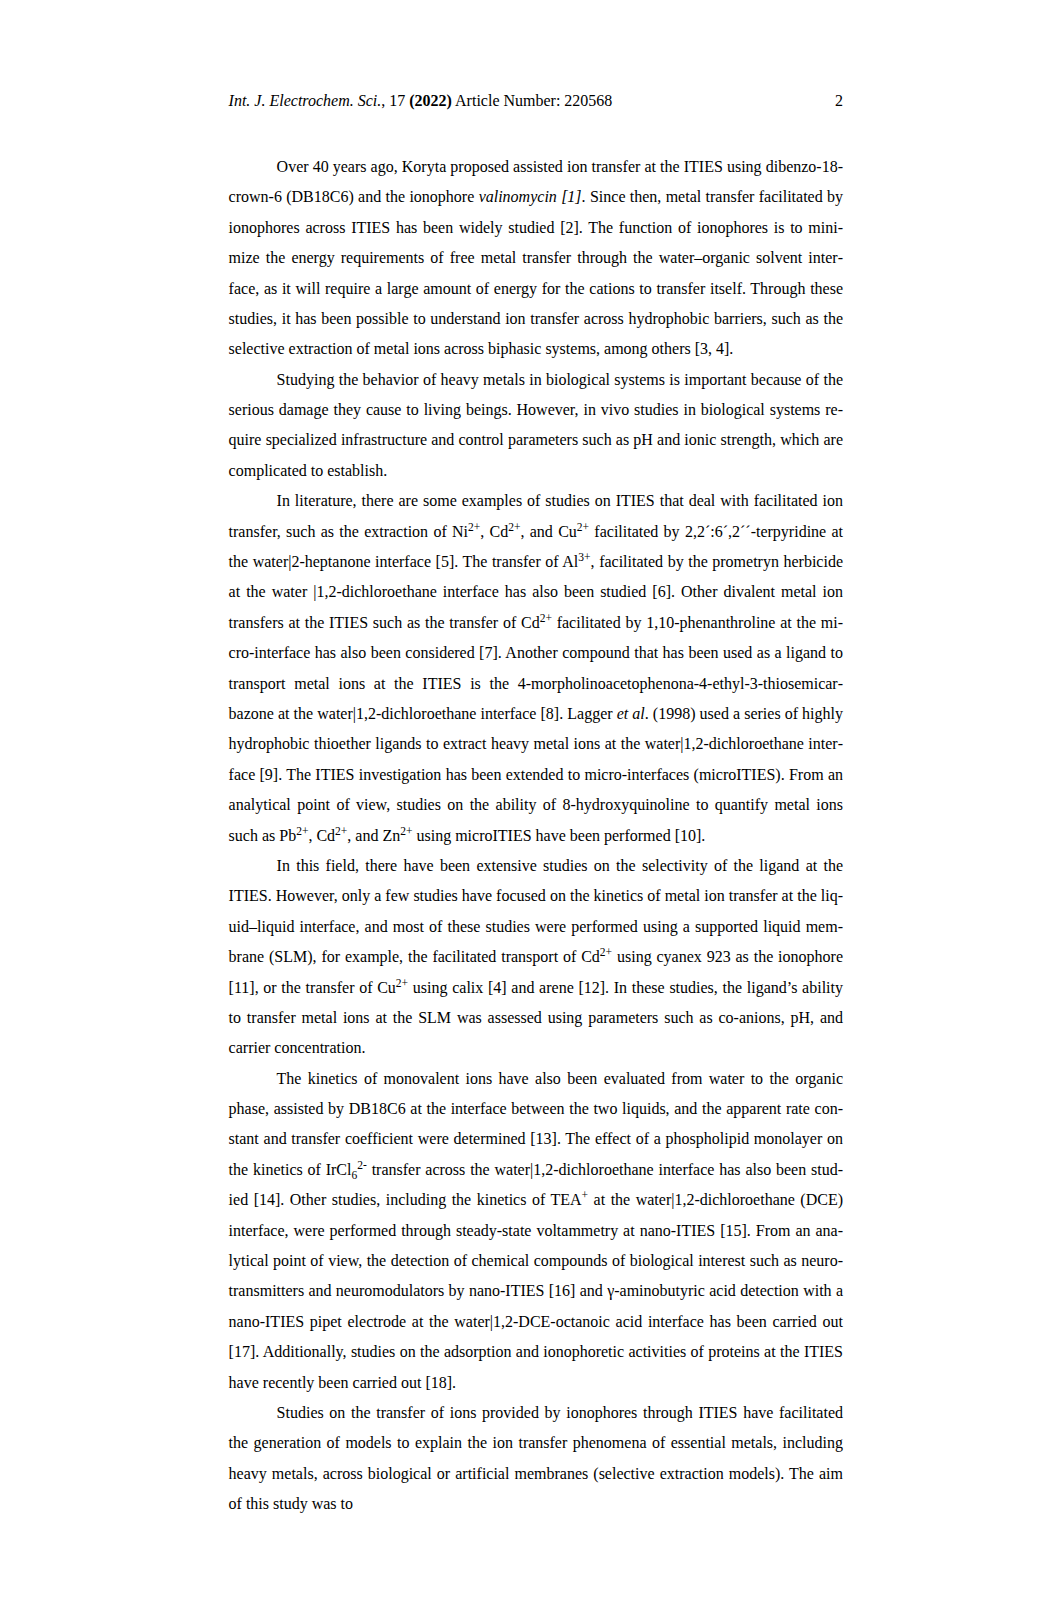Int. J. Electrochem. Sci., 17 (2022) Article Number: 220568
2
Over 40 years ago, Koryta proposed assisted ion transfer at the ITIES using dibenzo-18-crown-6 (DB18C6) and the ionophore valinomycin [1]. Since then, metal transfer facilitated by ionophores across ITIES has been widely studied [2]. The function of ionophores is to minimize the energy requirements of free metal transfer through the water–organic solvent interface, as it will require a large amount of energy for the cations to transfer itself. Through these studies, it has been possible to understand ion transfer across hydrophobic barriers, such as the selective extraction of metal ions across biphasic systems, among others [3, 4].
Studying the behavior of heavy metals in biological systems is important because of the serious damage they cause to living beings. However, in vivo studies in biological systems require specialized infrastructure and control parameters such as pH and ionic strength, which are complicated to establish.
In literature, there are some examples of studies on ITIES that deal with facilitated ion transfer, such as the extraction of Ni2+, Cd2+, and Cu2+ facilitated by 2,2´:6´,2´´-terpyridine at the water|2-heptanone interface [5]. The transfer of Al3+, facilitated by the prometryn herbicide at the water |1,2-dichloroethane interface has also been studied [6]. Other divalent metal ion transfers at the ITIES such as the transfer of Cd2+ facilitated by 1,10-phenanthroline at the micro-interface has also been considered [7]. Another compound that has been used as a ligand to transport metal ions at the ITIES is the 4-morpholinoacetophenona-4-ethyl-3-thiosemicarbazone at the water|1,2-dichloroethane interface [8]. Lagger et al. (1998) used a series of highly hydrophobic thioether ligands to extract heavy metal ions at the water|1,2-dichloroethane interface [9]. The ITIES investigation has been extended to micro-interfaces (microITIES). From an analytical point of view, studies on the ability of 8-hydroxyquinoline to quantify metal ions such as Pb2+, Cd2+, and Zn2+ using microITIES have been performed [10].
In this field, there have been extensive studies on the selectivity of the ligand at the ITIES. However, only a few studies have focused on the kinetics of metal ion transfer at the liquid–liquid interface, and most of these studies were performed using a supported liquid membrane (SLM), for example, the facilitated transport of Cd2+ using cyanex 923 as the ionophore [11], or the transfer of Cu2+ using calix [4] and arene [12]. In these studies, the ligand’s ability to transfer metal ions at the SLM was assessed using parameters such as co-anions, pH, and carrier concentration.
The kinetics of monovalent ions have also been evaluated from water to the organic phase, assisted by DB18C6 at the interface between the two liquids, and the apparent rate constant and transfer coefficient were determined [13]. The effect of a phospholipid monolayer on the kinetics of IrCl62- transfer across the water|1,2-dichloroethane interface has also been studied [14]. Other studies, including the kinetics of TEA+ at the water|1,2-dichloroethane (DCE) interface, were performed through steady-state voltammetry at nano-ITIES [15]. From an analytical point of view, the detection of chemical compounds of biological interest such as neurotransmitters and neuromodulators by nano-ITIES [16] and γ-aminobutyric acid detection with a nano-ITIES pipet electrode at the water|1,2-DCE-octanoic acid interface has been carried out [17]. Additionally, studies on the adsorption and ionophoretic activities of proteins at the ITIES have recently been carried out [18].
Studies on the transfer of ions provided by ionophores through ITIES have facilitated the generation of models to explain the ion transfer phenomena of essential metals, including heavy metals, across biological or artificial membranes (selective extraction models). The aim of this study was to